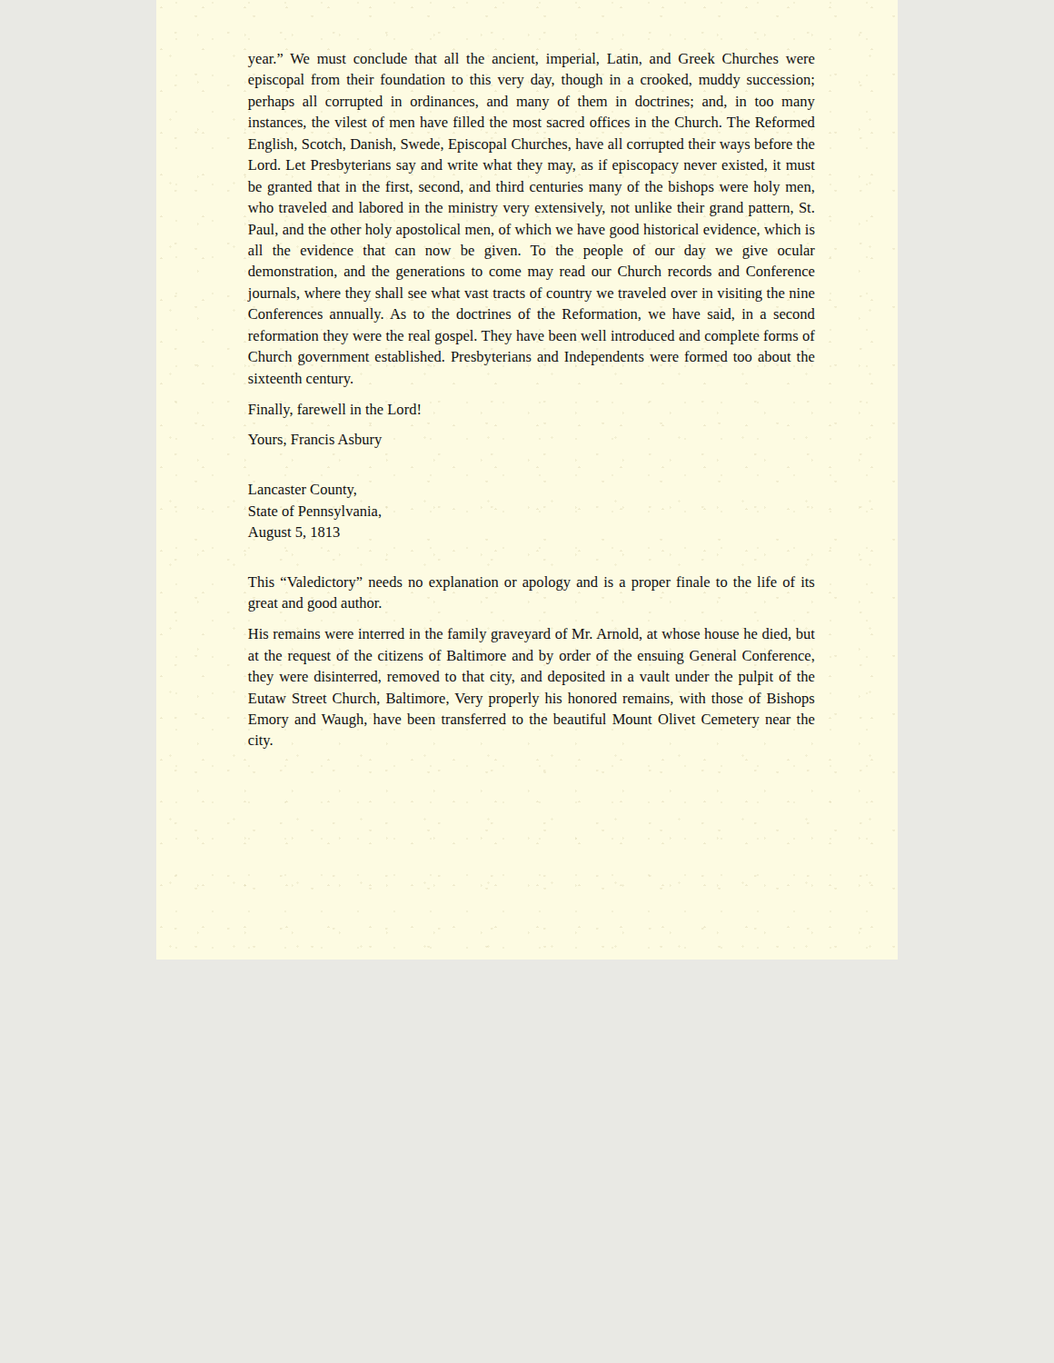year.” We must conclude that all the ancient, imperial, Latin, and Greek Churches were episcopal from their foundation to this very day, though in a crooked, muddy succession; perhaps all corrupted in ordinances, and many of them in doctrines; and, in too many instances, the vilest of men have filled the most sacred offices in the Church. The Reformed English, Scotch, Danish, Swede, Episcopal Churches, have all corrupted their ways before the Lord. Let Presbyterians say and write what they may, as if episcopacy never existed, it must be granted that in the first, second, and third centuries many of the bishops were holy men, who traveled and labored in the ministry very extensively, not unlike their grand pattern, St. Paul, and the other holy apostolical men, of which we have good historical evidence, which is all the evidence that can now be given. To the people of our day we give ocular demonstration, and the generations to come may read our Church records and Conference journals, where they shall see what vast tracts of country we traveled over in visiting the nine Conferences annually. As to the doctrines of the Reformation, we have said, in a second reformation they were the real gospel. They have been well introduced and complete forms of Church government established. Presbyterians and Independents were formed too about the sixteenth century.
Finally, farewell in the Lord!
Yours, Francis Asbury
Lancaster County,
State of Pennsylvania,
August 5, 1813
This “Valedictory” needs no explanation or apology and is a proper finale to the life of its great and good author.
His remains were interred in the family graveyard of Mr. Arnold, at whose house he died, but at the request of the citizens of Baltimore and by order of the ensuing General Conference, they were disinterred, removed to that city, and deposited in a vault under the pulpit of the Eutaw Street Church, Baltimore, Very properly his honored remains, with those of Bishops Emory and Waugh, have been transferred to the beautiful Mount Olivet Cemetery near the city.